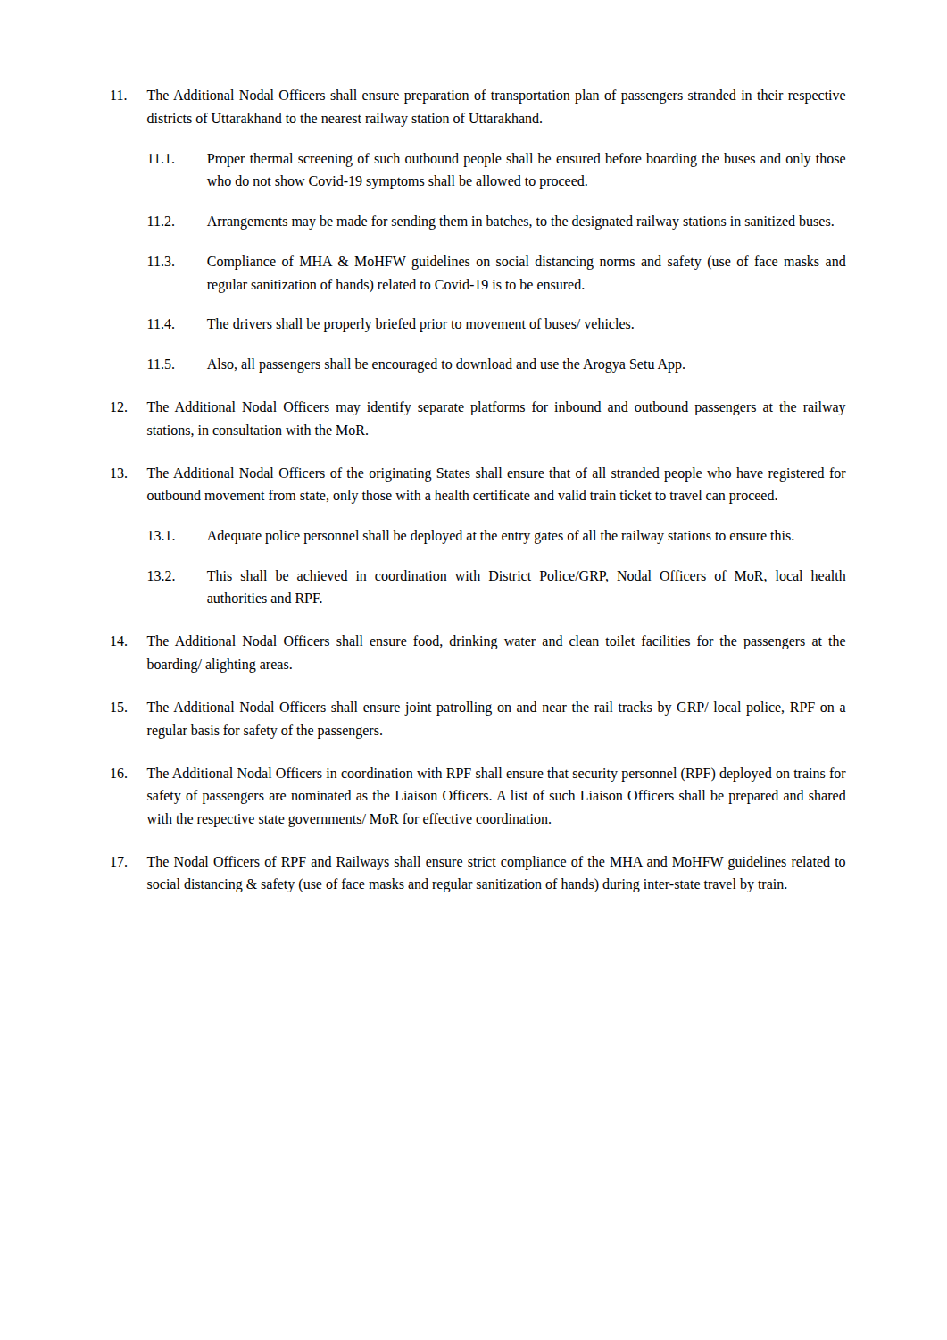The Additional Nodal Officers shall ensure preparation of transportation plan of passengers stranded in their respective districts of Uttarakhand to the nearest railway station of Uttarakhand.
11.1. Proper thermal screening of such outbound people shall be ensured before boarding the buses and only those who do not show Covid-19 symptoms shall be allowed to proceed.
11.2. Arrangements may be made for sending them in batches, to the designated railway stations in sanitized buses.
11.3. Compliance of MHA & MoHFW guidelines on social distancing norms and safety (use of face masks and regular sanitization of hands) related to Covid-19 is to be ensured.
11.4. The drivers shall be properly briefed prior to movement of buses/ vehicles.
11.5. Also, all passengers shall be encouraged to download and use the Arogya Setu App.
The Additional Nodal Officers may identify separate platforms for inbound and outbound passengers at the railway stations, in consultation with the MoR.
The Additional Nodal Officers of the originating States shall ensure that of all stranded people who have registered for outbound movement from state, only those with a health certificate and valid train ticket to travel can proceed.
13.1. Adequate police personnel shall be deployed at the entry gates of all the railway stations to ensure this.
13.2. This shall be achieved in coordination with District Police/GRP, Nodal Officers of MoR, local health authorities and RPF.
The Additional Nodal Officers shall ensure food, drinking water and clean toilet facilities for the passengers at the boarding/ alighting areas.
The Additional Nodal Officers shall ensure joint patrolling on and near the rail tracks by GRP/ local police, RPF on a regular basis for safety of the passengers.
The Additional Nodal Officers in coordination with RPF shall ensure that security personnel (RPF) deployed on trains for safety of passengers are nominated as the Liaison Officers. A list of such Liaison Officers shall be prepared and shared with the respective state governments/ MoR for effective coordination.
The Nodal Officers of RPF and Railways shall ensure strict compliance of the MHA and MoHFW guidelines related to social distancing & safety (use of face masks and regular sanitization of hands) during inter-state travel by train.